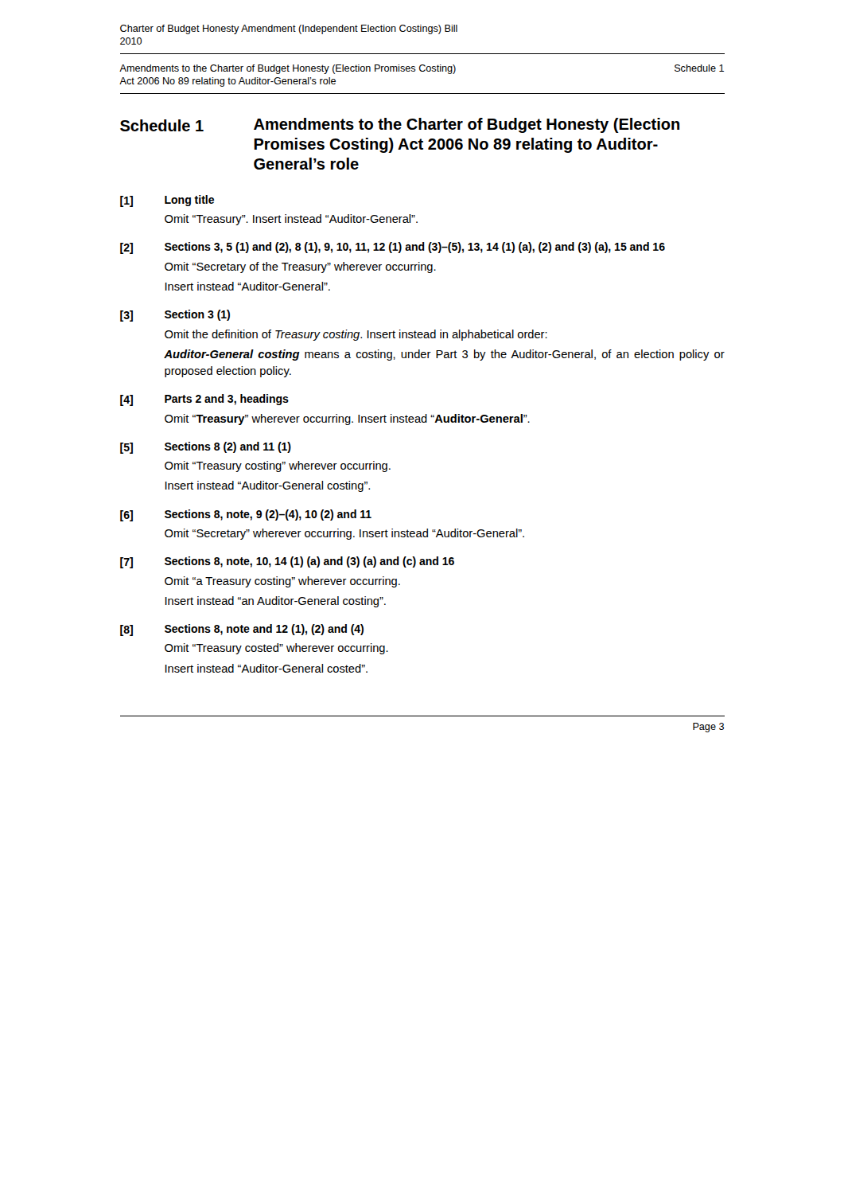Charter of Budget Honesty Amendment (Independent Election Costings) Bill
2010
Amendments to the Charter of Budget Honesty (Election Promises Costing)
Act 2006 No 89 relating to Auditor-General’s role
Schedule 1
Schedule 1
Amendments to the Charter of Budget Honesty (Election Promises Costing) Act 2006 No 89 relating to Auditor-General’s role
[1]
Long title
Omit “Treasury”. Insert instead “Auditor-General”.
[2]
Sections 3, 5 (1) and (2), 8 (1), 9, 10, 11, 12 (1) and (3)–(5), 13, 14 (1) (a), (2) and (3) (a), 15 and 16
Omit “Secretary of the Treasury” wherever occurring.
Insert instead “Auditor-General”.
[3]
Section 3 (1)
Omit the definition of Treasury costing. Insert instead in alphabetical order:
Auditor-General costing means a costing, under Part 3 by the Auditor-General, of an election policy or proposed election policy.
[4]
Parts 2 and 3, headings
Omit “Treasury” wherever occurring. Insert instead “Auditor-General”.
[5]
Sections 8 (2) and 11 (1)
Omit “Treasury costing” wherever occurring.
Insert instead “Auditor-General costing”.
[6]
Sections 8, note, 9 (2)–(4), 10 (2) and 11
Omit “Secretary” wherever occurring. Insert instead “Auditor-General”.
[7]
Sections 8, note, 10, 14 (1) (a) and (3) (a) and (c) and 16
Omit “a Treasury costing” wherever occurring.
Insert instead “an Auditor-General costing”.
[8]
Sections 8, note and 12 (1), (2) and (4)
Omit “Treasury costed” wherever occurring.
Insert instead “Auditor-General costed”.
Page 3